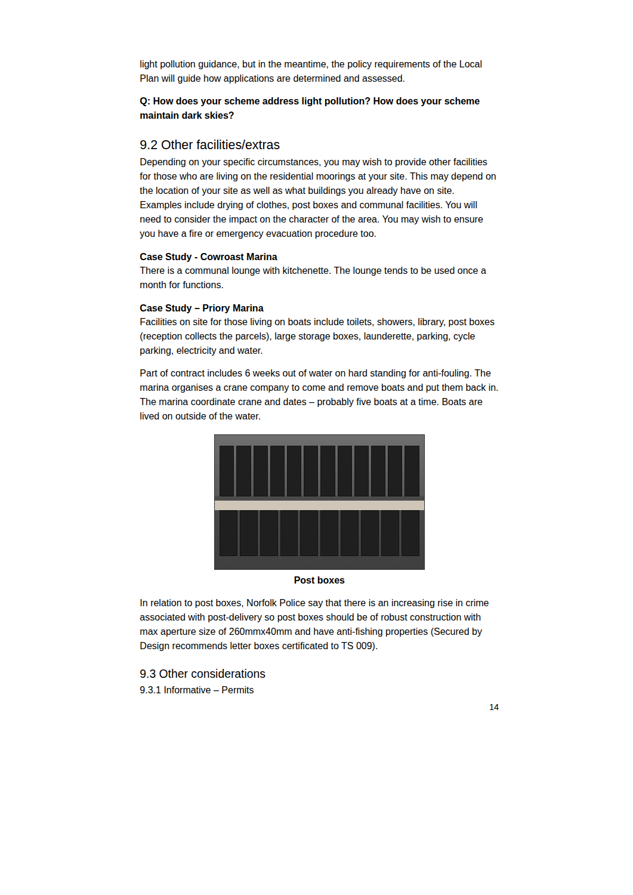light pollution guidance, but in the meantime, the policy requirements of the Local Plan will guide how applications are determined and assessed.
Q: How does your scheme address light pollution? How does your scheme maintain dark skies?
9.2 Other facilities/extras
Depending on your specific circumstances, you may wish to provide other facilities for those who are living on the residential moorings at your site. This may depend on the location of your site as well as what buildings you already have on site. Examples include drying of clothes, post boxes and communal facilities. You will need to consider the impact on the character of the area. You may wish to ensure you have a fire or emergency evacuation procedure too.
Case Study - Cowroast Marina
There is a communal lounge with kitchenette. The lounge tends to be used once a month for functions.
Case Study – Priory Marina
Facilities on site for those living on boats include toilets, showers, library, post boxes (reception collects the parcels), large storage boxes, launderette, parking, cycle parking, electricity and water.
Part of contract includes 6 weeks out of water on hard standing for anti-fouling. The marina organises a crane company to come and remove boats and put them back in. The marina coordinate crane and dates – probably five boats at a time. Boats are lived on outside of the water.
Post boxes
In relation to post boxes, Norfolk Police say that there is an increasing rise in crime associated with post-delivery so post boxes should be of robust construction with max aperture size of 260mmx40mm and have anti-fishing properties (Secured by Design recommends letter boxes certificated to TS 009).
9.3 Other considerations
9.3.1 Informative – Permits
14